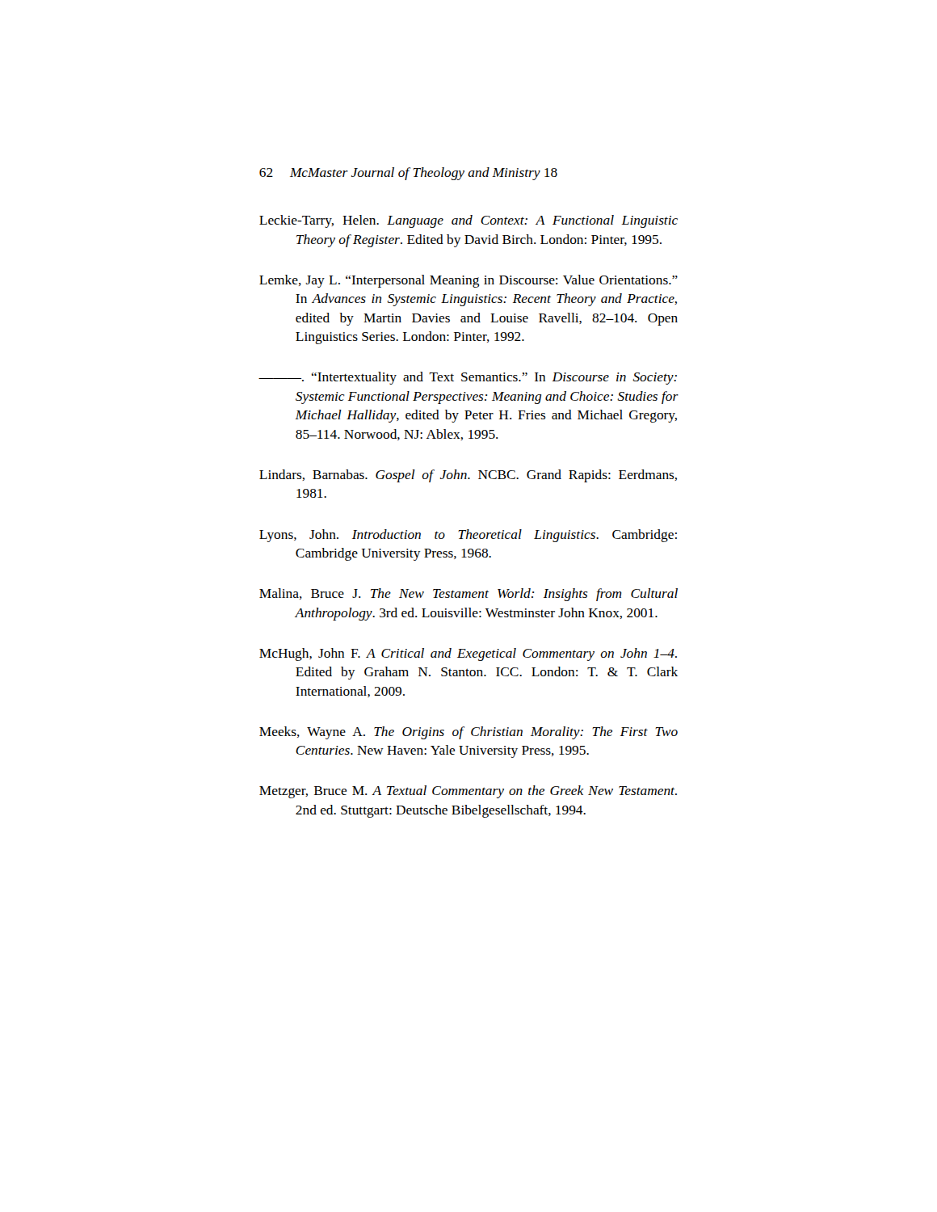62 McMaster Journal of Theology and Ministry 18
Leckie-Tarry, Helen. Language and Context: A Functional Linguistic Theory of Register. Edited by David Birch. London: Pinter, 1995.
Lemke, Jay L. “Interpersonal Meaning in Discourse: Value Orientations.” In Advances in Systemic Linguistics: Recent Theory and Practice, edited by Martin Davies and Louise Ravelli, 82–104. Open Linguistics Series. London: Pinter, 1992.
———. “Intertextuality and Text Semantics.” In Discourse in Society: Systemic Functional Perspectives: Meaning and Choice: Studies for Michael Halliday, edited by Peter H. Fries and Michael Gregory, 85–114. Norwood, NJ: Ablex, 1995.
Lindars, Barnabas. Gospel of John. NCBC. Grand Rapids: Eerdmans, 1981.
Lyons, John. Introduction to Theoretical Linguistics. Cambridge: Cambridge University Press, 1968.
Malina, Bruce J. The New Testament World: Insights from Cultural Anthropology. 3rd ed. Louisville: Westminster John Knox, 2001.
McHugh, John F. A Critical and Exegetical Commentary on John 1–4. Edited by Graham N. Stanton. ICC. London: T. & T. Clark International, 2009.
Meeks, Wayne A. The Origins of Christian Morality: The First Two Centuries. New Haven: Yale University Press, 1995.
Metzger, Bruce M. A Textual Commentary on the Greek New Testament. 2nd ed. Stuttgart: Deutsche Bibelgesellschaft, 1994.